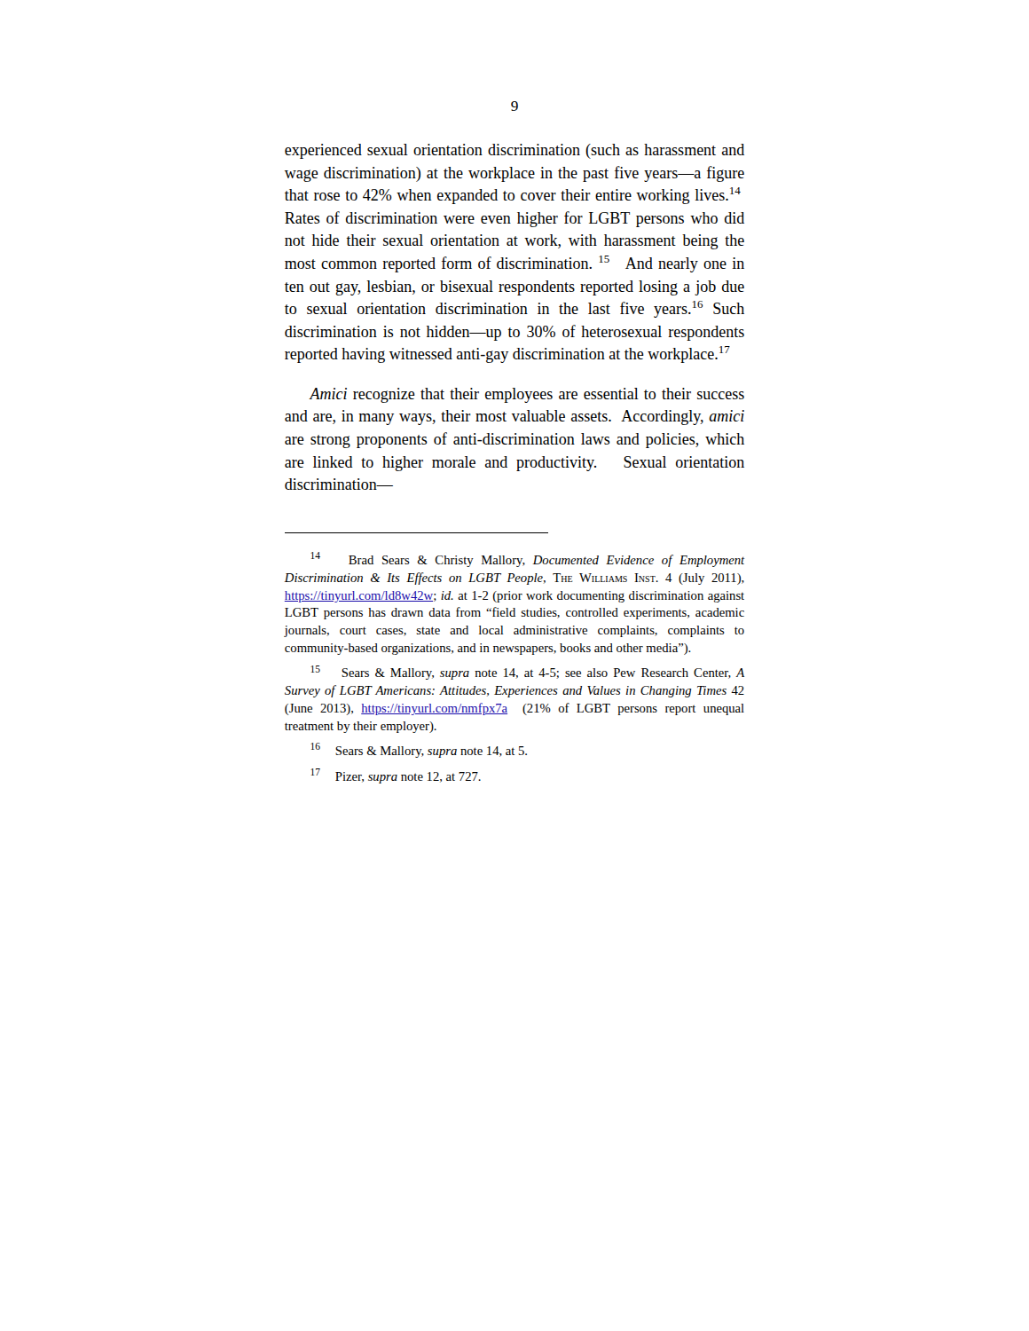9
experienced sexual orientation discrimination (such as harassment and wage discrimination) at the workplace in the past five years—a figure that rose to 42% when expanded to cover their entire working lives.14 Rates of discrimination were even higher for LGBT persons who did not hide their sexual orientation at work, with harassment being the most common reported form of discrimination. 15 And nearly one in ten out gay, lesbian, or bisexual respondents reported losing a job due to sexual orientation discrimination in the last five years.16 Such discrimination is not hidden—up to 30% of heterosexual respondents reported having witnessed anti-gay discrimination at the workplace.17
Amici recognize that their employees are essential to their success and are, in many ways, their most valuable assets. Accordingly, amici are strong proponents of anti-discrimination laws and policies, which are linked to higher morale and productivity. Sexual orientation discrimination—
14 Brad Sears & Christy Mallory, Documented Evidence of Employment Discrimination & Its Effects on LGBT People, The Williams Inst. 4 (July 2011), https://tinyurl.com/ld8w42w; id. at 1-2 (prior work documenting discrimination against LGBT persons has drawn data from “field studies, controlled experiments, academic journals, court cases, state and local administrative complaints, complaints to community-based organizations, and in newspapers, books and other media”).
15 Sears & Mallory, supra note 14, at 4-5; see also Pew Research Center, A Survey of LGBT Americans: Attitudes, Experiences and Values in Changing Times 42 (June 2013), https://tinyurl.com/nmfpx7a (21% of LGBT persons report unequal treatment by their employer).
16 Sears & Mallory, supra note 14, at 5.
17 Pizer, supra note 12, at 727.